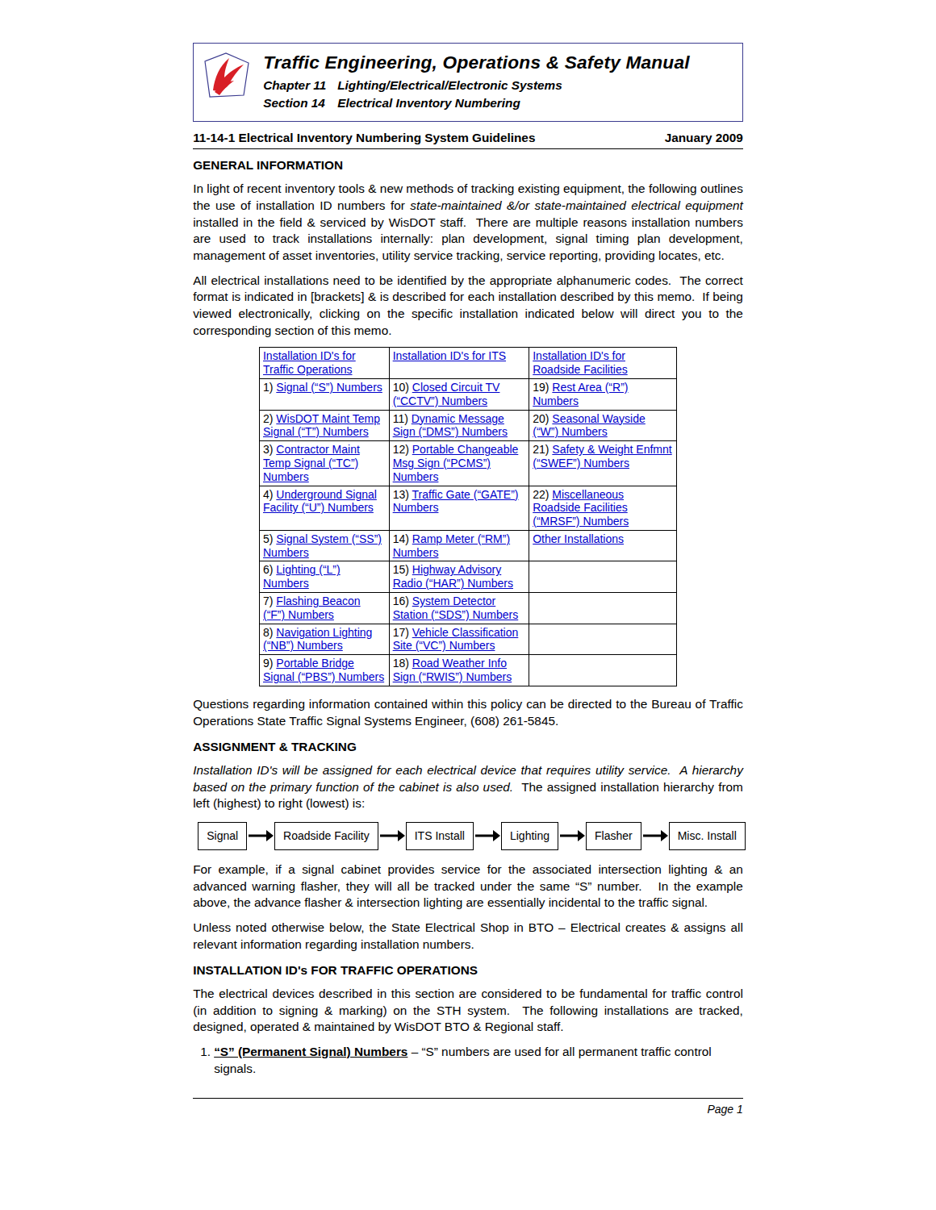Traffic Engineering, Operations & Safety Manual
Chapter 11 Lighting/Electrical/Electronic Systems
Section 14 Electrical Inventory Numbering
11-14-1 Electrical Inventory Numbering System Guidelines January 2009
GENERAL INFORMATION
In light of recent inventory tools & new methods of tracking existing equipment, the following outlines the use of installation ID numbers for state-maintained &/or state-maintained electrical equipment installed in the field & serviced by WisDOT staff. There are multiple reasons installation numbers are used to track installations internally: plan development, signal timing plan development, management of asset inventories, utility service tracking, service reporting, providing locates, etc.
All electrical installations need to be identified by the appropriate alphanumeric codes. The correct format is indicated in [brackets] & is described for each installation described by this memo. If being viewed electronically, clicking on the specific installation indicated below will direct you to the corresponding section of this memo.
| Installation ID's for Traffic Operations | Installation ID's for ITS | Installation ID's for Roadside Facilities |
| 1) Signal (“S”) Numbers | 10) Closed Circuit TV (“CCTV”) Numbers | 19) Rest Area (“R”) Numbers |
| 2) WisDOT Maint Temp Signal (“T”) Numbers | 11) Dynamic Message Sign (“DMS”) Numbers | 20) Seasonal Wayside (“W”) Numbers |
| 3) Contractor Maint Temp Signal (“TC”) Numbers | 12) Portable Changeable Msg Sign (“PCMS”) Numbers | 21) Safety & Weight Enfmnt (“SWEF”) Numbers |
| 4) Underground Signal Facility (“U”) Numbers | 13) Traffic Gate (“GATE”) Numbers | 22) Miscellaneous Roadside Facilities (“MRSF”) Numbers |
| 5) Signal System (“SS”) Numbers | 14) Ramp Meter (“RM”) Numbers | Other Installations |
| 6) Lighting (“L”) Numbers | 15) Highway Advisory Radio (“HAR”) Numbers | |
| 7) Flashing Beacon (“F”) Numbers | 16) System Detector Station (“SDS”) Numbers | |
| 8) Navigation Lighting (“NB”) Numbers | 17) Vehicle Classification Site (“VC”) Numbers | |
| 9) Portable Bridge Signal (“PBS”) Numbers | 18) Road Weather Info Sign (“RWIS”) Numbers | |
Questions regarding information contained within this policy can be directed to the Bureau of Traffic Operations State Traffic Signal Systems Engineer, (608) 261-5845.
ASSIGNMENT & TRACKING
Installation ID's will be assigned for each electrical device that requires utility service. A hierarchy based on the primary function of the cabinet is also used. The assigned installation hierarchy from left (highest) to right (lowest) is:
Signal
Roadside Facility
ITS Install
Lighting
Flasher
Misc. Install
For example, if a signal cabinet provides service for the associated intersection lighting & an advanced warning flasher, they will all be tracked under the same “S” number. In the example above, the advance flasher & intersection lighting are essentially incidental to the traffic signal.
Unless noted otherwise below, the State Electrical Shop in BTO – Electrical creates & assigns all relevant information regarding installation numbers.
INSTALLATION ID's FOR TRAFFIC OPERATIONS
The electrical devices described in this section are considered to be fundamental for traffic control (in addition to signing & marking) on the STH system. The following installations are tracked, designed, operated & maintained by WisDOT BTO & Regional staff.
“S” (Permanent Signal) Numbers – “S” numbers are used for all permanent traffic control signals.
Page 1